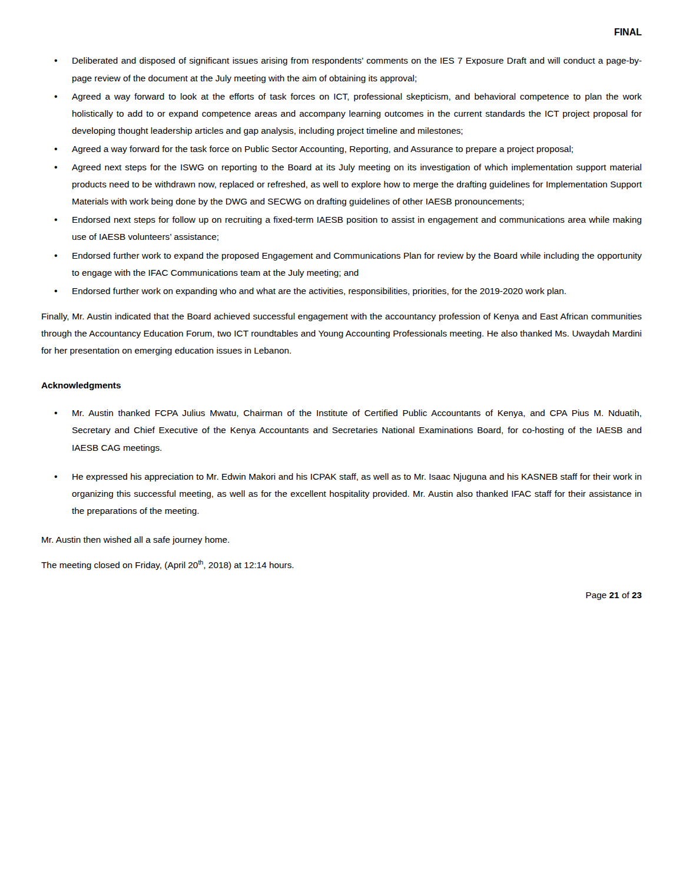FINAL
Deliberated and disposed of significant issues arising from respondents’ comments on the IES 7 Exposure Draft and will conduct a page-by-page review of the document at the July meeting with the aim of obtaining its approval;
Agreed a way forward to look at the efforts of task forces on ICT, professional skepticism, and behavioral competence to plan the work holistically to add to or expand competence areas and accompany learning outcomes in the current standards the ICT project proposal for developing thought leadership articles and gap analysis, including project timeline and milestones;
Agreed a way forward for the task force on Public Sector Accounting, Reporting, and Assurance to prepare a project proposal;
Agreed next steps for the ISWG on reporting to the Board at its July meeting on its investigation of which implementation support material products need to be withdrawn now, replaced or refreshed, as well to explore how to merge the drafting guidelines for Implementation Support Materials with work being done by the DWG and SECWG on drafting guidelines of other IAESB pronouncements;
Endorsed next steps for follow up on recruiting a fixed-term IAESB position to assist in engagement and communications area while making use of IAESB volunteers’ assistance;
Endorsed further work to expand the proposed Engagement and Communications Plan for review by the Board while including the opportunity to engage with the IFAC Communications team at the July meeting; and
Endorsed further work on expanding who and what are the activities, responsibilities, priorities, for the 2019-2020 work plan.
Finally, Mr. Austin indicated that the Board achieved successful engagement with the accountancy profession of Kenya and East African communities through the Accountancy Education Forum, two ICT roundtables and Young Accounting Professionals meeting. He also thanked Ms. Uwaydah Mardini for her presentation on emerging education issues in Lebanon.
Acknowledgments
Mr. Austin thanked FCPA Julius Mwatu, Chairman of the Institute of Certified Public Accountants of Kenya, and CPA Pius M. Nduatih, Secretary and Chief Executive of the Kenya Accountants and Secretaries National Examinations Board, for co-hosting of the IAESB and IAESB CAG meetings.
He expressed his appreciation to Mr. Edwin Makori and his ICPAK staff, as well as to Mr. Isaac Njuguna and his KASNEB staff for their work in organizing this successful meeting, as well as for the excellent hospitality provided. Mr. Austin also thanked IFAC staff for their assistance in the preparations of the meeting.
Mr. Austin then wished all a safe journey home.
The meeting closed on Friday, (April 20th, 2018) at 12:14 hours.
Page 21 of 23